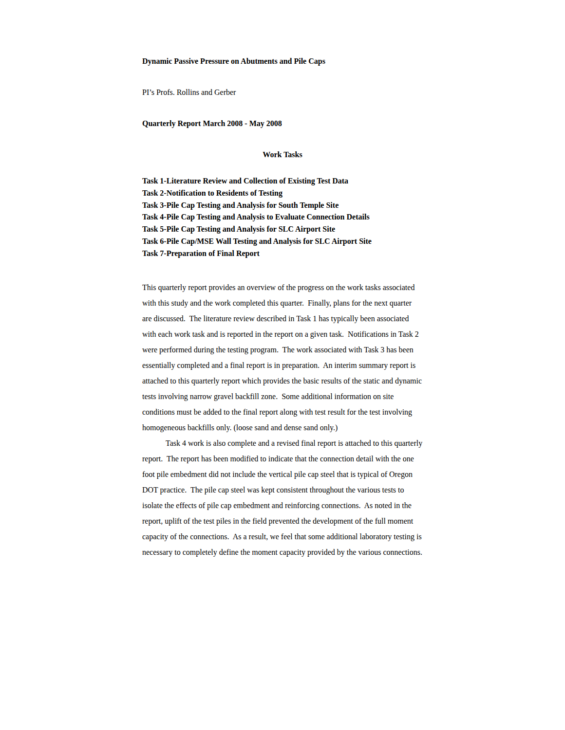Dynamic Passive Pressure on Abutments and Pile Caps
PI’s Profs. Rollins and Gerber
Quarterly Report March 2008 - May 2008
Work Tasks
Task 1-Literature Review and Collection of Existing Test Data
Task 2-Notification to Residents of Testing
Task 3-Pile Cap Testing and Analysis for South Temple Site
Task 4-Pile Cap Testing and Analysis to Evaluate Connection Details
Task 5-Pile Cap Testing and Analysis for SLC Airport Site
Task 6-Pile Cap/MSE Wall Testing and Analysis for SLC Airport Site
Task 7-Preparation of Final Report
This quarterly report provides an overview of the progress on the work tasks associated with this study and the work completed this quarter. Finally, plans for the next quarter are discussed. The literature review described in Task 1 has typically been associated with each work task and is reported in the report on a given task. Notifications in Task 2 were performed during the testing program. The work associated with Task 3 has been essentially completed and a final report is in preparation. An interim summary report is attached to this quarterly report which provides the basic results of the static and dynamic tests involving narrow gravel backfill zone. Some additional information on site conditions must be added to the final report along with test result for the test involving homogeneous backfills only. (loose sand and dense sand only.)
Task 4 work is also complete and a revised final report is attached to this quarterly report. The report has been modified to indicate that the connection detail with the one foot pile embedment did not include the vertical pile cap steel that is typical of Oregon DOT practice. The pile cap steel was kept consistent throughout the various tests to isolate the effects of pile cap embedment and reinforcing connections. As noted in the report, uplift of the test piles in the field prevented the development of the full moment capacity of the connections. As a result, we feel that some additional laboratory testing is necessary to completely define the moment capacity provided by the various connections.